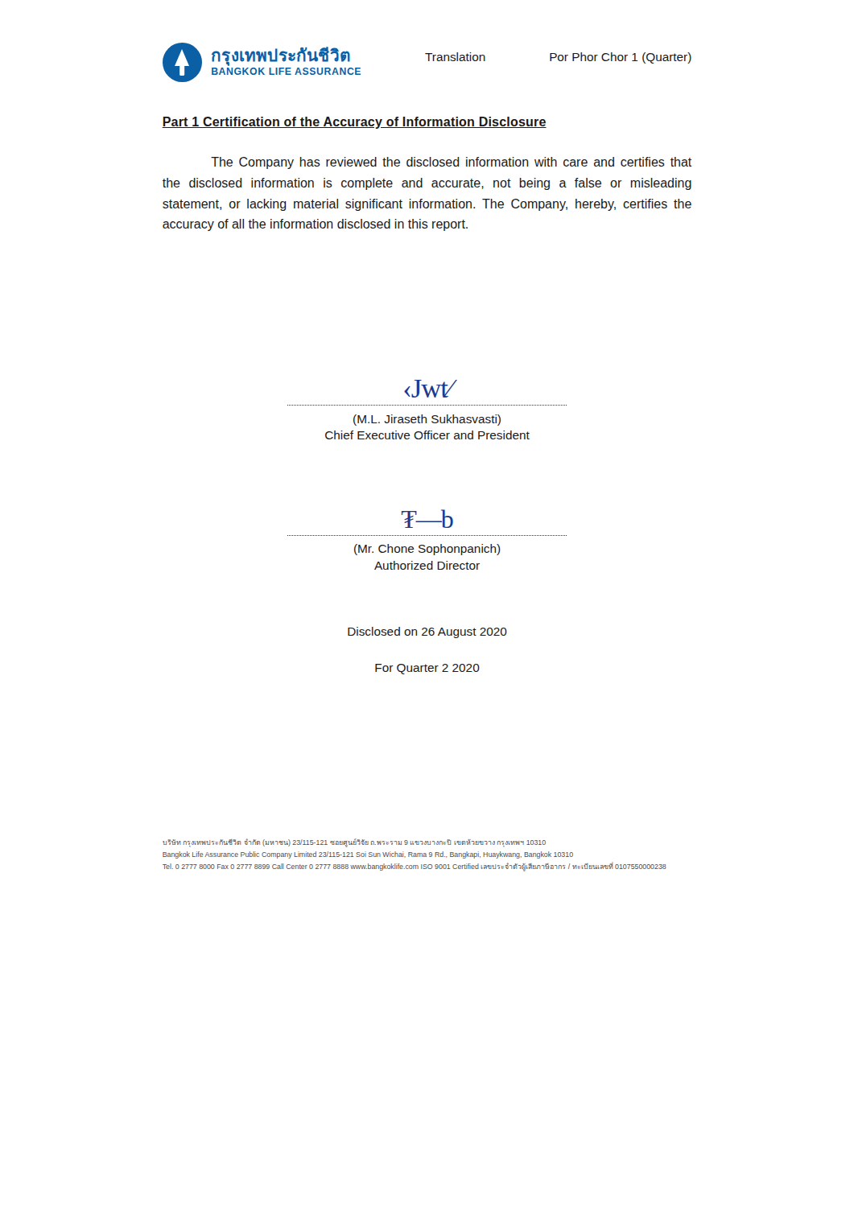กรุงเทพประกันชีวิต
BANGKOK LIFE ASSURANCE
Translation
Por Phor Chor 1 (Quarter)
Part 1 Certification of the Accuracy of Information Disclosure
The Company has reviewed the disclosed information with care and certifies that the disclosed information is complete and accurate, not being a false or misleading statement, or lacking material significant information. The Company, hereby, certifies the accuracy of all the information disclosed in this report.
‹Jwt⁄
(M.L. Jiraseth Sukhasvasti)
Chief Executive Officer and President
₮—b
(Mr. Chone Sophonpanich)
Authorized Director
Disclosed on 26 August 2020
For Quarter 2 2020
บริษัท กรุงเทพประกันชีวิต จำกัด (มหาชน) 23/115-121 ซอยศูนย์วิจัย ถ.พระราม 9 แขวงบางกะปิ เขตห้วยขวาง กรุงเทพฯ 10310
Bangkok Life Assurance Public Company Limited 23/115-121 Soi Sun Wichai, Rama 9 Rd., Bangkapi, Huaykwang, Bangkok 10310
Tel. 0 2777 8000 Fax 0 2777 8899 Call Center 0 2777 8888 www.bangkoklife.com ISO 9001 Certified เลขประจำตัวผู้เสียภาษีอากร / ทะเบียนเลขที่ 0107550000238